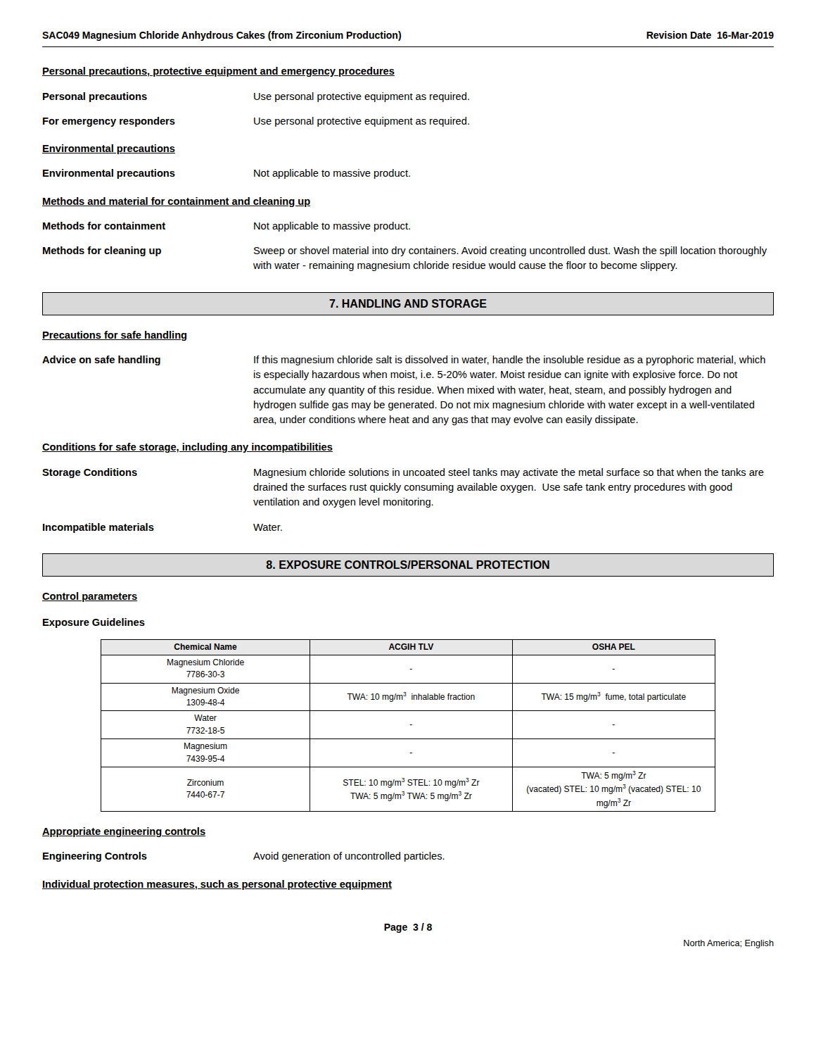SAC049 Magnesium Chloride Anhydrous Cakes (from Zirconium Production)
Revision Date 16-Mar-2019
Personal precautions, protective equipment and emergency procedures
Personal precautions
Use personal protective equipment as required.
For emergency responders
Use personal protective equipment as required.
Environmental precautions
Environmental precautions
Not applicable to massive product.
Methods and material for containment and cleaning up
Methods for containment
Not applicable to massive product.
Methods for cleaning up
Sweep or shovel material into dry containers. Avoid creating uncontrolled dust. Wash the spill location thoroughly with water - remaining magnesium chloride residue would cause the floor to become slippery.
7. HANDLING AND STORAGE
Precautions for safe handling
Advice on safe handling
If this magnesium chloride salt is dissolved in water, handle the insoluble residue as a pyrophoric material, which is especially hazardous when moist, i.e. 5-20% water. Moist residue can ignite with explosive force. Do not accumulate any quantity of this residue. When mixed with water, heat, steam, and possibly hydrogen and hydrogen sulfide gas may be generated. Do not mix magnesium chloride with water except in a well-ventilated area, under conditions where heat and any gas that may evolve can easily dissipate.
Conditions for safe storage, including any incompatibilities
Storage Conditions
Magnesium chloride solutions in uncoated steel tanks may activate the metal surface so that when the tanks are drained the surfaces rust quickly consuming available oxygen. Use safe tank entry procedures with good ventilation and oxygen level monitoring.
Incompatible materials
Water.
8. EXPOSURE CONTROLS/PERSONAL PROTECTION
Control parameters
Exposure Guidelines
| Chemical Name | ACGIH TLV | OSHA PEL |
| --- | --- | --- |
| Magnesium Chloride 7786-30-3 | - | - |
| Magnesium Oxide 1309-48-4 | TWA: 10 mg/m 3 inhalable fraction | TWA: 15 mg/m 3 fume, total particulate |
| Water 7732-18-5 | - | - |
| Magnesium 7439-95-4 | - | - |
| Zirconium 7440-67-7 | STEL: 10 mg/m 3 STEL: 10 mg/m 3 Zr TWA: 5 mg/m 3 TWA: 5 mg/m 3 Zr | TWA: 5 mg/m 3 Zr (vacated) STEL: 10 mg/m 3 (vacated) STEL: 10 mg/m 3 Zr |
Appropriate engineering controls
Engineering Controls
Avoid generation of uncontrolled particles.
Individual protection measures, such as personal protective equipment
Page 3 / 8
North America; English